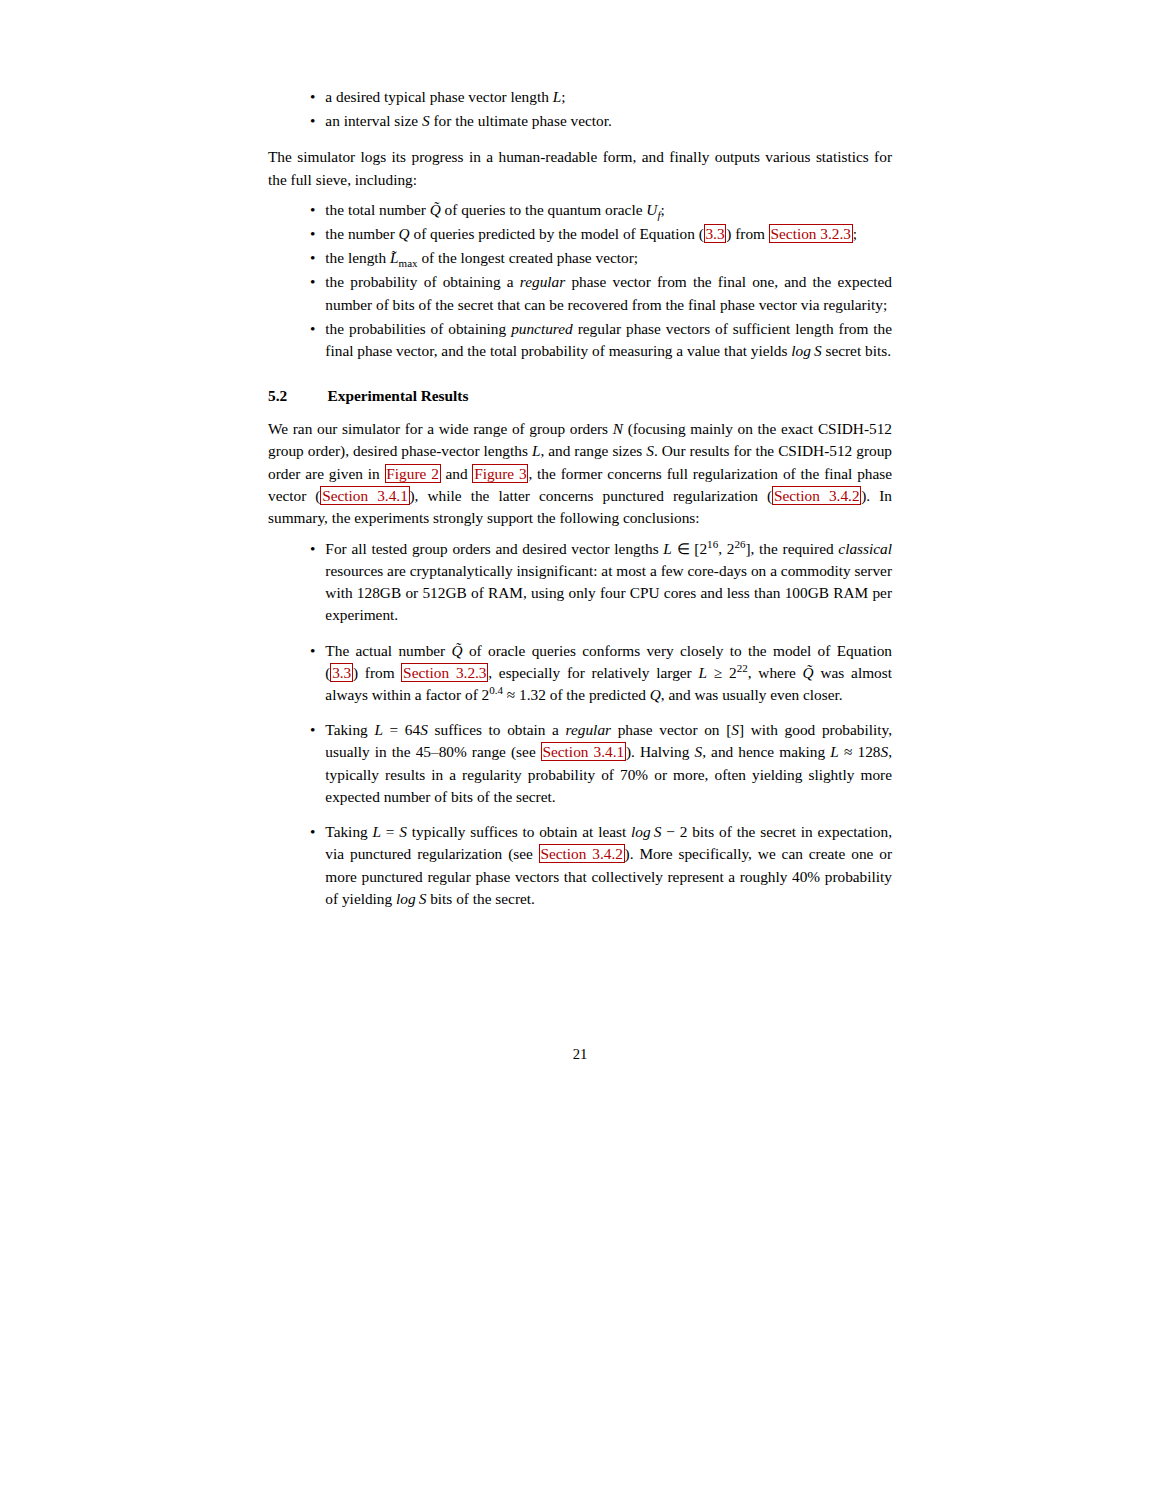a desired typical phase vector length L;
an interval size S for the ultimate phase vector.
The simulator logs its progress in a human-readable form, and finally outputs various statistics for the full sieve, including:
the total number Q̃ of queries to the quantum oracle Uf;
the number Q of queries predicted by the model of Equation (3.3) from Section 3.2.3;
the length L̃max of the longest created phase vector;
the probability of obtaining a regular phase vector from the final one, and the expected number of bits of the secret that can be recovered from the final phase vector via regularity;
the probabilities of obtaining punctured regular phase vectors of sufficient length from the final phase vector, and the total probability of measuring a value that yields log S secret bits.
5.2 Experimental Results
We ran our simulator for a wide range of group orders N (focusing mainly on the exact CSIDH-512 group order), desired phase-vector lengths L, and range sizes S. Our results for the CSIDH-512 group order are given in Figure 2 and Figure 3, the former concerns full regularization of the final phase vector (Section 3.4.1), while the latter concerns punctured regularization (Section 3.4.2). In summary, the experiments strongly support the following conclusions:
For all tested group orders and desired vector lengths L ∈ [216, 226], the required classical resources are cryptanalytically insignificant: at most a few core-days on a commodity server with 128GB or 512GB of RAM, using only four CPU cores and less than 100GB RAM per experiment.
The actual number Q̃ of oracle queries conforms very closely to the model of Equation (3.3) from Section 3.2.3, especially for relatively larger L ≥ 222, where Q̃ was almost always within a factor of 20.4 ≈ 1.32 of the predicted Q, and was usually even closer.
Taking L = 64S suffices to obtain a regular phase vector on [S] with good probability, usually in the 45–80% range (see Section 3.4.1). Halving S, and hence making L ≈ 128S, typically results in a regularity probability of 70% or more, often yielding slightly more expected number of bits of the secret.
Taking L = S typically suffices to obtain at least log S − 2 bits of the secret in expectation, via punctured regularization (see Section 3.4.2). More specifically, we can create one or more punctured regular phase vectors that collectively represent a roughly 40% probability of yielding log S bits of the secret.
21